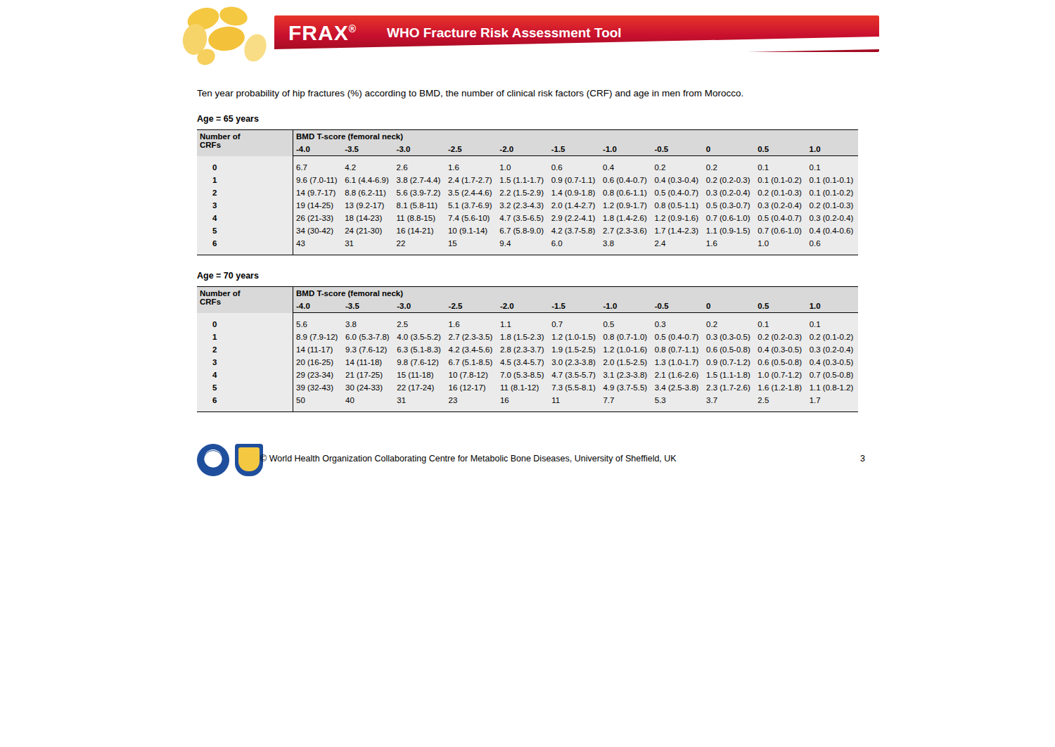FRAX®
WHO Fracture Risk Assessment Tool
Ten year probability of hip fractures (%) according to BMD, the number of clinical risk factors (CRF) and age in men from Morocco.
Age = 65 years
| Number of CRFs | BMD T-score (femoral neck) |
| --- | --- |
| -4.0 | -3.5 | -3.0 | -2.5 | -2.0 | -1.5 | -1.0 | -0.5 | 0 | 0.5 | 1.0 |
| 0 | 6.7 | 4.2 | 2.6 | 1.6 | 1.0 | 0.6 | 0.4 | 0.2 | 0.2 | 0.1 | 0.1 |
| 1 | 9.6 (7.0-11) | 6.1 (4.4-6.9) | 3.8 (2.7-4.4) | 2.4 (1.7-2.7) | 1.5 (1.1-1.7) | 0.9 (0.7-1.1) | 0.6 (0.4-0.7) | 0.4 (0.3-0.4) | 0.2 (0.2-0.3) | 0.1 (0.1-0.2) | 0.1 (0.1-0.1) |
| 2 | 14 (9.7-17) | 8.8 (6.2-11) | 5.6 (3.9-7.2) | 3.5 (2.4-4.6) | 2.2 (1.5-2.9) | 1.4 (0.9-1.8) | 0.8 (0.6-1.1) | 0.5 (0.4-0.7) | 0.3 (0.2-0.4) | 0.2 (0.1-0.3) | 0.1 (0.1-0.2) |
| 3 | 19 (14-25) | 13 (9.2-17) | 8.1 (5.8-11) | 5.1 (3.7-6.9) | 3.2 (2.3-4.3) | 2.0 (1.4-2.7) | 1.2 (0.9-1.7) | 0.8 (0.5-1.1) | 0.5 (0.3-0.7) | 0.3 (0.2-0.4) | 0.2 (0.1-0.3) |
| 4 | 26 (21-33) | 18 (14-23) | 11 (8.8-15) | 7.4 (5.6-10) | 4.7 (3.5-6.5) | 2.9 (2.2-4.1) | 1.8 (1.4-2.6) | 1.2 (0.9-1.6) | 0.7 (0.6-1.0) | 0.5 (0.4-0.7) | 0.3 (0.2-0.4) |
| 5 | 34 (30-42) | 24 (21-30) | 16 (14-21) | 10 (9.1-14) | 6.7 (5.8-9.0) | 4.2 (3.7-5.8) | 2.7 (2.3-3.6) | 1.7 (1.4-2.3) | 1.1 (0.9-1.5) | 0.7 (0.6-1.0) | 0.4 (0.4-0.6) |
| 6 | 43 | 31 | 22 | 15 | 9.4 | 6.0 | 3.8 | 2.4 | 1.6 | 1.0 | 0.6 |
Age = 70 years
| Number of CRFs | BMD T-score (femoral neck) |
| --- | --- |
| -4.0 | -3.5 | -3.0 | -2.5 | -2.0 | -1.5 | -1.0 | -0.5 | 0 | 0.5 | 1.0 |
| 0 | 5.6 | 3.8 | 2.5 | 1.6 | 1.1 | 0.7 | 0.5 | 0.3 | 0.2 | 0.1 | 0.1 |
| 1 | 8.9 (7.9-12) | 6.0 (5.3-7.8) | 4.0 (3.5-5.2) | 2.7 (2.3-3.5) | 1.8 (1.5-2.3) | 1.2 (1.0-1.5) | 0.8 (0.7-1.0) | 0.5 (0.4-0.7) | 0.3 (0.3-0.5) | 0.2 (0.2-0.3) | 0.2 (0.1-0.2) |
| 2 | 14 (11-17) | 9.3 (7.6-12) | 6.3 (5.1-8.3) | 4.2 (3.4-5.6) | 2.8 (2.3-3.7) | 1.9 (1.5-2.5) | 1.2 (1.0-1.6) | 0.8 (0.7-1.1) | 0.6 (0.5-0.8) | 0.4 (0.3-0.5) | 0.3 (0.2-0.4) |
| 3 | 20 (16-25) | 14 (11-18) | 9.8 (7.6-12) | 6.7 (5.1-8.5) | 4.5 (3.4-5.7) | 3.0 (2.3-3.8) | 2.0 (1.5-2.5) | 1.3 (1.0-1.7) | 0.9 (0.7-1.2) | 0.6 (0.5-0.8) | 0.4 (0.3-0.5) |
| 4 | 29 (23-34) | 21 (17-25) | 15 (11-18) | 10 (7.8-12) | 7.0 (5.3-8.5) | 4.7 (3.5-5.7) | 3.1 (2.3-3.8) | 2.1 (1.6-2.6) | 1.5 (1.1-1.8) | 1.0 (0.7-1.2) | 0.7 (0.5-0.8) |
| 5 | 39 (32-43) | 30 (24-33) | 22 (17-24) | 16 (12-17) | 11 (8.1-12) | 7.3 (5.5-8.1) | 4.9 (3.7-5.5) | 3.4 (2.5-3.8) | 2.3 (1.7-2.6) | 1.6 (1.2-1.8) | 1.1 (0.8-1.2) |
| 6 | 50 | 40 | 31 | 23 | 16 | 11 | 7.7 | 5.3 | 3.7 | 2.5 | 1.7 |
© World Health Organization Collaborating Centre for Metabolic Bone Diseases, University of Sheffield, UK
3